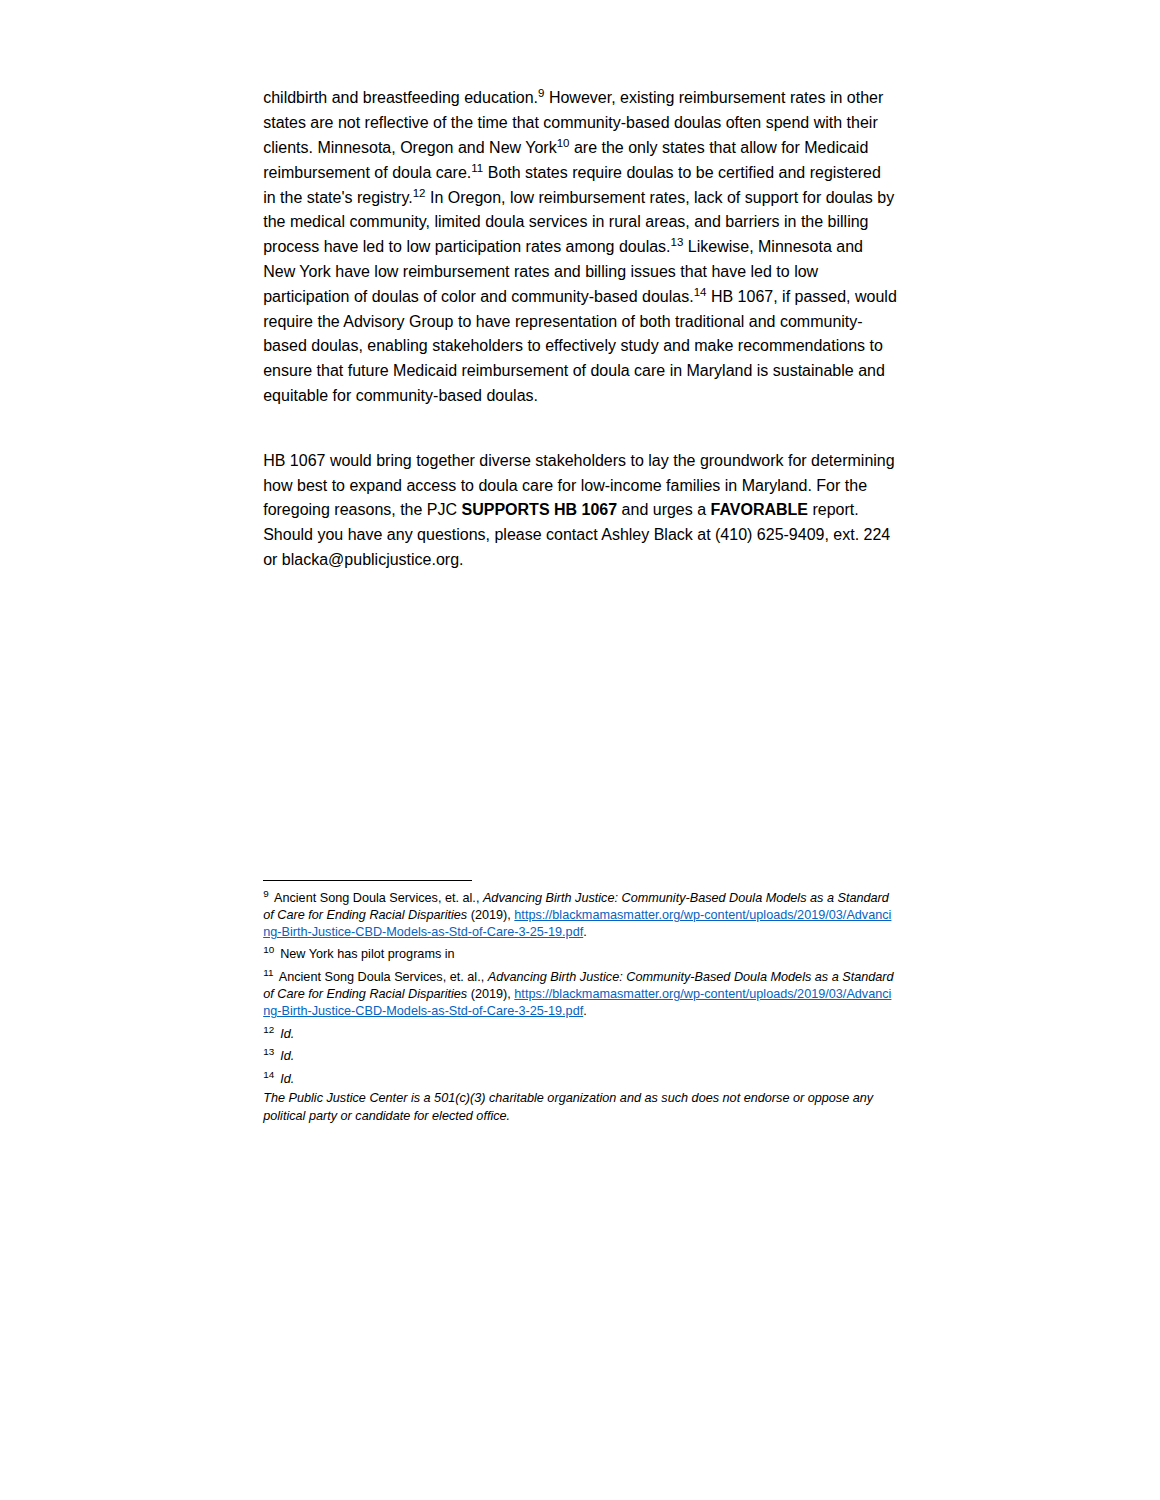childbirth and breastfeeding education.9 However, existing reimbursement rates in other states are not reflective of the time that community-based doulas often spend with their clients. Minnesota, Oregon and New York10 are the only states that allow for Medicaid reimbursement of doula care.11 Both states require doulas to be certified and registered in the state's registry.12 In Oregon, low reimbursement rates, lack of support for doulas by the medical community, limited doula services in rural areas, and barriers in the billing process have led to low participation rates among doulas.13 Likewise, Minnesota and New York have low reimbursement rates and billing issues that have led to low participation of doulas of color and community-based doulas.14 HB 1067, if passed, would require the Advisory Group to have representation of both traditional and community-based doulas, enabling stakeholders to effectively study and make recommendations to ensure that future Medicaid reimbursement of doula care in Maryland is sustainable and equitable for community-based doulas.
HB 1067 would bring together diverse stakeholders to lay the groundwork for determining how best to expand access to doula care for low-income families in Maryland. For the foregoing reasons, the PJC SUPPORTS HB 1067 and urges a FAVORABLE report. Should you have any questions, please contact Ashley Black at (410) 625-9409, ext. 224 or blacka@publicjustice.org.
9 Ancient Song Doula Services, et. al., Advancing Birth Justice: Community-Based Doula Models as a Standard of Care for Ending Racial Disparities (2019), https://blackmamasmatter.org/wp-content/uploads/2019/03/Advancing-Birth-Justice-CBD-Models-as-Std-of-Care-3-25-19.pdf.
10 New York has pilot programs in
11 Ancient Song Doula Services, et. al., Advancing Birth Justice: Community-Based Doula Models as a Standard of Care for Ending Racial Disparities (2019), https://blackmamasmatter.org/wp-content/uploads/2019/03/Advancing-Birth-Justice-CBD-Models-as-Std-of-Care-3-25-19.pdf.
12 Id.
13 Id.
14 Id.
The Public Justice Center is a 501(c)(3) charitable organization and as such does not endorse or oppose any political party or candidate for elected office.